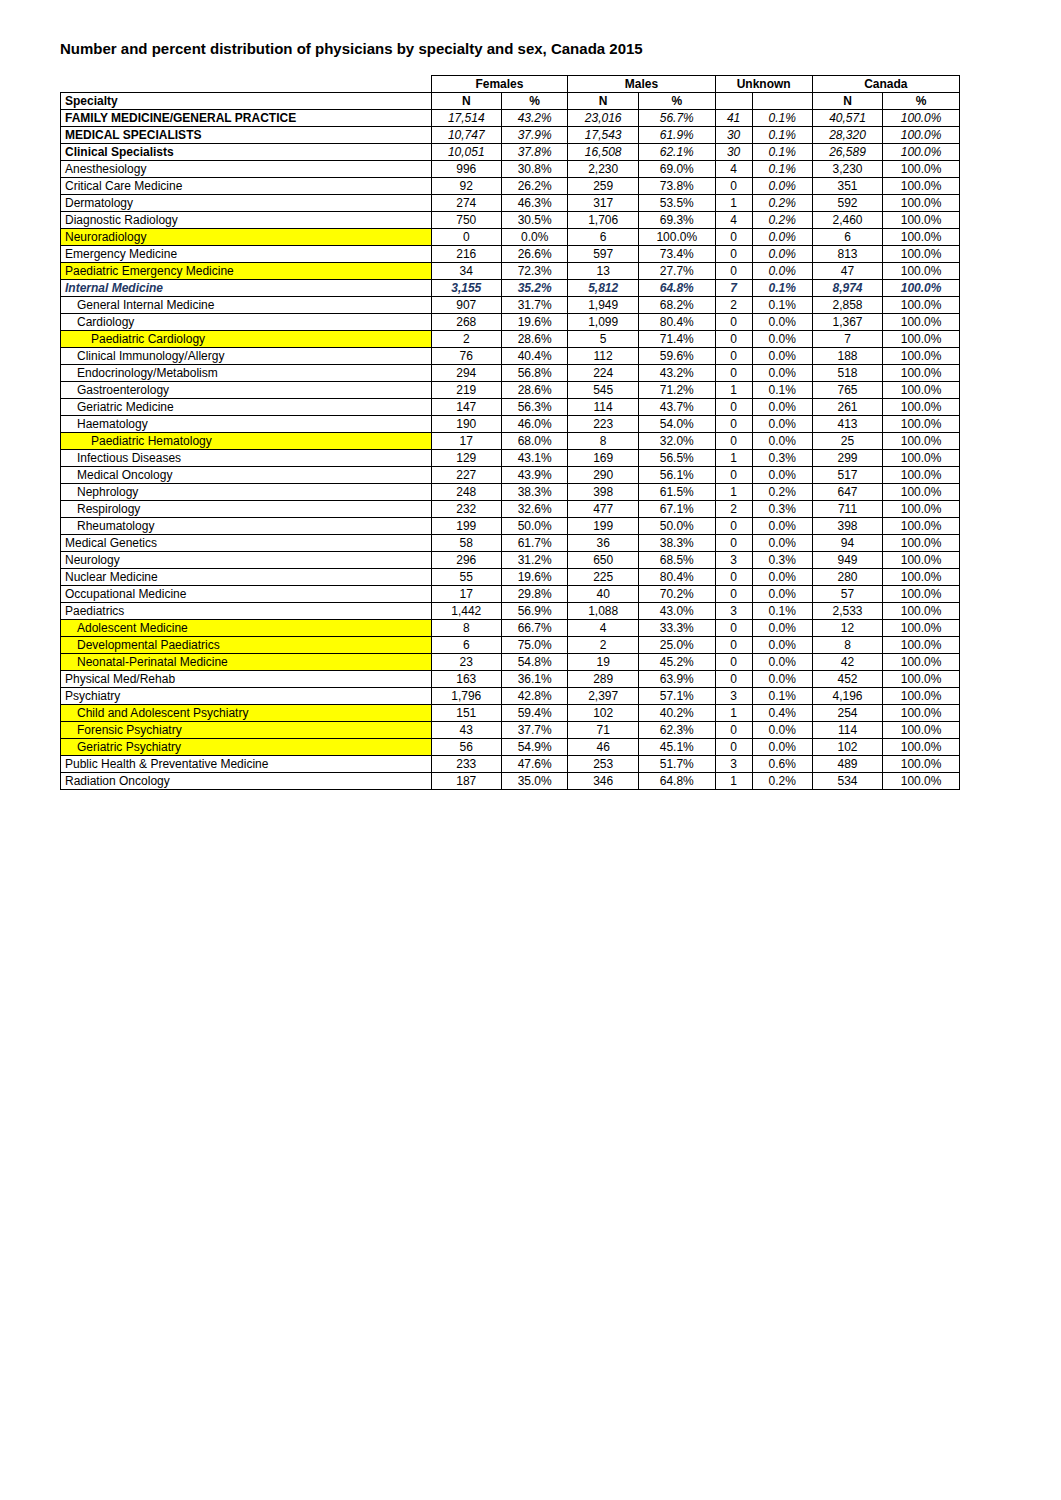Number and percent distribution of physicians by specialty and sex, Canada 2015
| | Females | Males | Unknown | Canada |
| --- | --- | --- | --- | --- |
| Specialty | N | % | N | % | | | N | % |
| FAMILY MEDICINE/GENERAL PRACTICE | 17,514 | 43.2% | 23,016 | 56.7% | 41 | 0.1% | 40,571 | 100.0% |
| MEDICAL SPECIALISTS | 10,747 | 37.9% | 17,543 | 61.9% | 30 | 0.1% | 28,320 | 100.0% |
| Clinical Specialists | 10,051 | 37.8% | 16,508 | 62.1% | 30 | 0.1% | 26,589 | 100.0% |
| Anesthesiology | 996 | 30.8% | 2,230 | 69.0% | 4 | 0.1% | 3,230 | 100.0% |
| Critical Care Medicine | 92 | 26.2% | 259 | 73.8% | 0 | 0.0% | 351 | 100.0% |
| Dermatology | 274 | 46.3% | 317 | 53.5% | 1 | 0.2% | 592 | 100.0% |
| Diagnostic Radiology | 750 | 30.5% | 1,706 | 69.3% | 4 | 0.2% | 2,460 | 100.0% |
| Neuroradiology | 0 | 0.0% | 6 | 100.0% | 0 | 0.0% | 6 | 100.0% |
| Emergency Medicine | 216 | 26.6% | 597 | 73.4% | 0 | 0.0% | 813 | 100.0% |
| Paediatric Emergency Medicine | 34 | 72.3% | 13 | 27.7% | 0 | 0.0% | 47 | 100.0% |
| Internal Medicine | 3,155 | 35.2% | 5,812 | 64.8% | 7 | 0.1% | 8,974 | 100.0% |
| General Internal Medicine | 907 | 31.7% | 1,949 | 68.2% | 2 | 0.1% | 2,858 | 100.0% |
| Cardiology | 268 | 19.6% | 1,099 | 80.4% | 0 | 0.0% | 1,367 | 100.0% |
| Paediatric Cardiology | 2 | 28.6% | 5 | 71.4% | 0 | 0.0% | 7 | 100.0% |
| Clinical Immunology/Allergy | 76 | 40.4% | 112 | 59.6% | 0 | 0.0% | 188 | 100.0% |
| Endocrinology/Metabolism | 294 | 56.8% | 224 | 43.2% | 0 | 0.0% | 518 | 100.0% |
| Gastroenterology | 219 | 28.6% | 545 | 71.2% | 1 | 0.1% | 765 | 100.0% |
| Geriatric Medicine | 147 | 56.3% | 114 | 43.7% | 0 | 0.0% | 261 | 100.0% |
| Haematology | 190 | 46.0% | 223 | 54.0% | 0 | 0.0% | 413 | 100.0% |
| Paediatric Hematology | 17 | 68.0% | 8 | 32.0% | 0 | 0.0% | 25 | 100.0% |
| Infectious Diseases | 129 | 43.1% | 169 | 56.5% | 1 | 0.3% | 299 | 100.0% |
| Medical Oncology | 227 | 43.9% | 290 | 56.1% | 0 | 0.0% | 517 | 100.0% |
| Nephrology | 248 | 38.3% | 398 | 61.5% | 1 | 0.2% | 647 | 100.0% |
| Respirology | 232 | 32.6% | 477 | 67.1% | 2 | 0.3% | 711 | 100.0% |
| Rheumatology | 199 | 50.0% | 199 | 50.0% | 0 | 0.0% | 398 | 100.0% |
| Medical Genetics | 58 | 61.7% | 36 | 38.3% | 0 | 0.0% | 94 | 100.0% |
| Neurology | 296 | 31.2% | 650 | 68.5% | 3 | 0.3% | 949 | 100.0% |
| Nuclear Medicine | 55 | 19.6% | 225 | 80.4% | 0 | 0.0% | 280 | 100.0% |
| Occupational Medicine | 17 | 29.8% | 40 | 70.2% | 0 | 0.0% | 57 | 100.0% |
| Paediatrics | 1,442 | 56.9% | 1,088 | 43.0% | 3 | 0.1% | 2,533 | 100.0% |
| Adolescent Medicine | 8 | 66.7% | 4 | 33.3% | 0 | 0.0% | 12 | 100.0% |
| Developmental Paediatrics | 6 | 75.0% | 2 | 25.0% | 0 | 0.0% | 8 | 100.0% |
| Neonatal-Perinatal Medicine | 23 | 54.8% | 19 | 45.2% | 0 | 0.0% | 42 | 100.0% |
| Physical Med/Rehab | 163 | 36.1% | 289 | 63.9% | 0 | 0.0% | 452 | 100.0% |
| Psychiatry | 1,796 | 42.8% | 2,397 | 57.1% | 3 | 0.1% | 4,196 | 100.0% |
| Child and Adolescent Psychiatry | 151 | 59.4% | 102 | 40.2% | 1 | 0.4% | 254 | 100.0% |
| Forensic Psychiatry | 43 | 37.7% | 71 | 62.3% | 0 | 0.0% | 114 | 100.0% |
| Geriatric Psychiatry | 56 | 54.9% | 46 | 45.1% | 0 | 0.0% | 102 | 100.0% |
| Public Health & Preventative Medicine | 233 | 47.6% | 253 | 51.7% | 3 | 0.6% | 489 | 100.0% |
| Radiation Oncology | 187 | 35.0% | 346 | 64.8% | 1 | 0.2% | 534 | 100.0% |